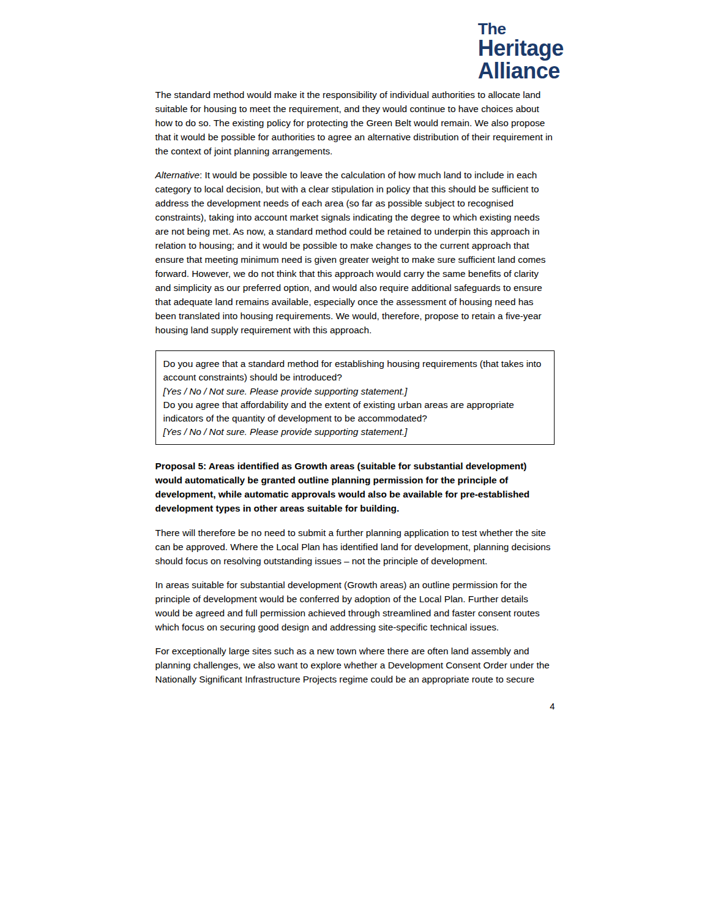The Heritage Alliance
The standard method would make it the responsibility of individual authorities to allocate land suitable for housing to meet the requirement, and they would continue to have choices about how to do so. The existing policy for protecting the Green Belt would remain. We also propose that it would be possible for authorities to agree an alternative distribution of their requirement in the context of joint planning arrangements.
Alternative: It would be possible to leave the calculation of how much land to include in each category to local decision, but with a clear stipulation in policy that this should be sufficient to address the development needs of each area (so far as possible subject to recognised constraints), taking into account market signals indicating the degree to which existing needs are not being met. As now, a standard method could be retained to underpin this approach in relation to housing; and it would be possible to make changes to the current approach that ensure that meeting minimum need is given greater weight to make sure sufficient land comes forward. However, we do not think that this approach would carry the same benefits of clarity and simplicity as our preferred option, and would also require additional safeguards to ensure that adequate land remains available, especially once the assessment of housing need has been translated into housing requirements. We would, therefore, propose to retain a five-year housing land supply requirement with this approach.
Do you agree that a standard method for establishing housing requirements (that takes into account constraints) should be introduced?
[Yes / No / Not sure. Please provide supporting statement.]
Do you agree that affordability and the extent of existing urban areas are appropriate indicators of the quantity of development to be accommodated?
[Yes / No / Not sure. Please provide supporting statement.]
Proposal 5: Areas identified as Growth areas (suitable for substantial development) would automatically be granted outline planning permission for the principle of development, while automatic approvals would also be available for pre-established development types in other areas suitable for building.
There will therefore be no need to submit a further planning application to test whether the site can be approved. Where the Local Plan has identified land for development, planning decisions should focus on resolving outstanding issues – not the principle of development.
In areas suitable for substantial development (Growth areas) an outline permission for the principle of development would be conferred by adoption of the Local Plan. Further details would be agreed and full permission achieved through streamlined and faster consent routes which focus on securing good design and addressing site-specific technical issues.
For exceptionally large sites such as a new town where there are often land assembly and planning challenges, we also want to explore whether a Development Consent Order under the Nationally Significant Infrastructure Projects regime could be an appropriate route to secure
4